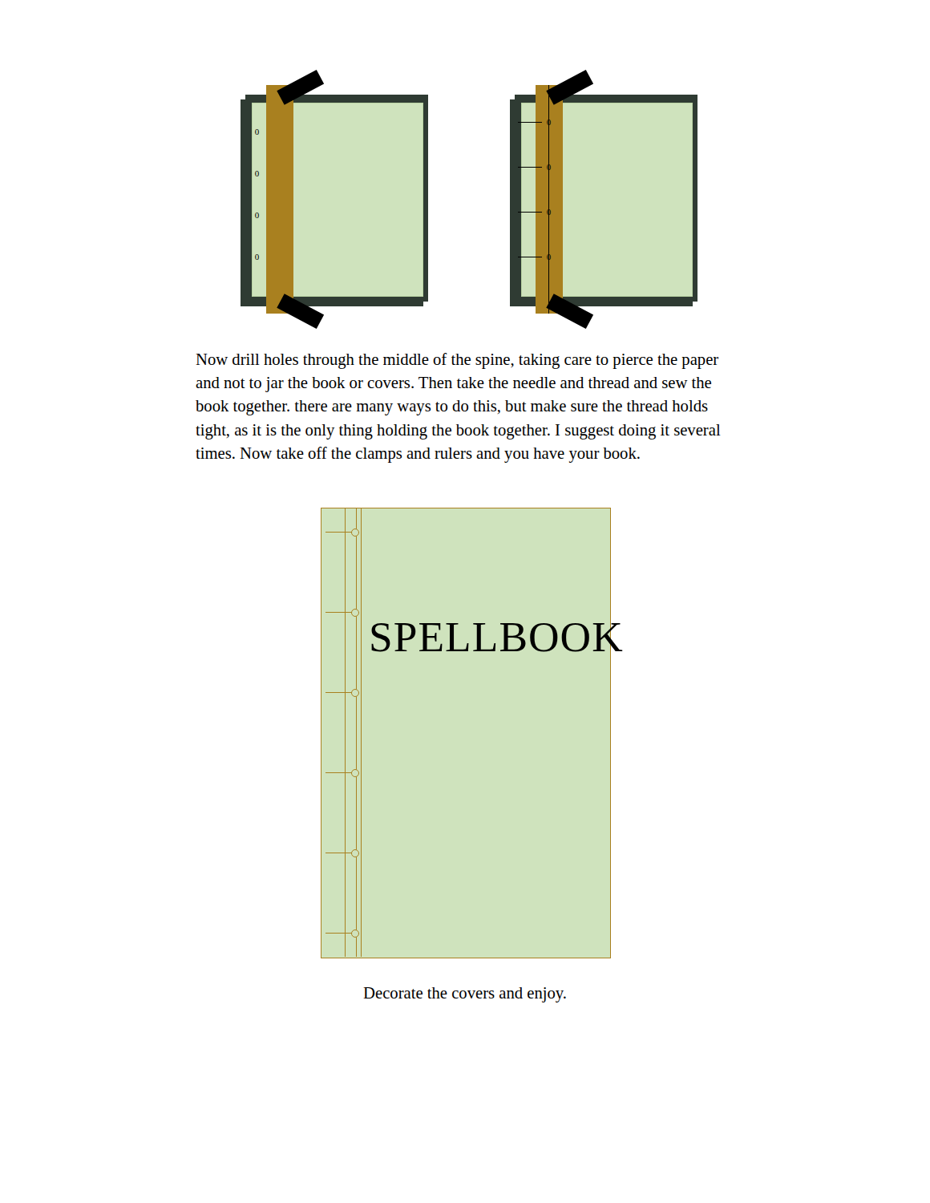Now drill holes through the middle of the spine, taking care to pierce the paper and not to jar the book or covers. Then take the needle and thread and sew the book together. there are many ways to do this, but make sure the thread holds tight, as it is the only thing holding the book together. I suggest doing it several times. Now take off the clamps and rulers and you have your book.
SPELLBOOK
Decorate the covers and enjoy.